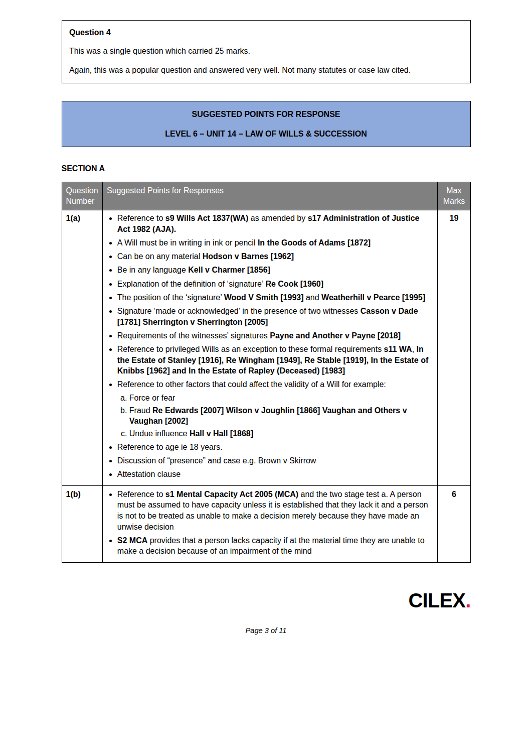Question 4
This was a single question which carried 25 marks.
Again, this was a popular question and answered very well. Not many statutes or case law cited.
SUGGESTED POINTS FOR RESPONSE
LEVEL 6 – UNIT 14 – LAW OF WILLS & SUCCESSION
SECTION A
| Question Number | Suggested Points for Responses | Max Marks |
| --- | --- | --- |
| 1(a) | Reference to s9 Wills Act 1837(WA) as amended by s17 Administration of Justice Act 1982 (AJA). A Will must be in writing in ink or pencil In the Goods of Adams [1872] Can be on any material Hodson v Barnes [1962] Be in any language Kell v Charmer [1856] Explanation of the definition of ‘signature’ Re Cook [1960] The position of the ‘signature’ Wood V Smith [1993] and Weatherhill v Pearce [1995] Signature ‘made or acknowledged’ in the presence of two witnesses Casson v Dade [1781] Sherrington v Sherrington [2005] Requirements of the witnesses’ signatures Payne and Another v Payne [2018] Reference to privileged Wills as an exception to these formal requirements s11 WA , In the Estate of Stanley [1916], Re Wingham [1949], Re Stable [1919], In the Estate of Knibbs [1962] and In the Estate of Rapley (Deceased) [1983] Reference to other factors that could affect the validity of a Will for example: Force or fear Fraud Re Edwards [2007] Wilson v Joughlin [1866] Vaughan and Others v Vaughan [2002] Undue influence Hall v Hall [1868] Reference to age ie 18 years. Discussion of “presence” and case e.g. Brown v Skirrow Attestation clause | 19 |
| 1(b) | Reference to s1 Mental Capacity Act 2005 (MCA) and the two stage test a. A person must be assumed to have capacity unless it is established that they lack it and a person is not to be treated as unable to make a decision merely because they have made an unwise decision S2 MCA provides that a person lacks capacity if at the material time they are unable to make a decision because of an impairment of the mind | 6 |
CILEX.
Page 3 of 11